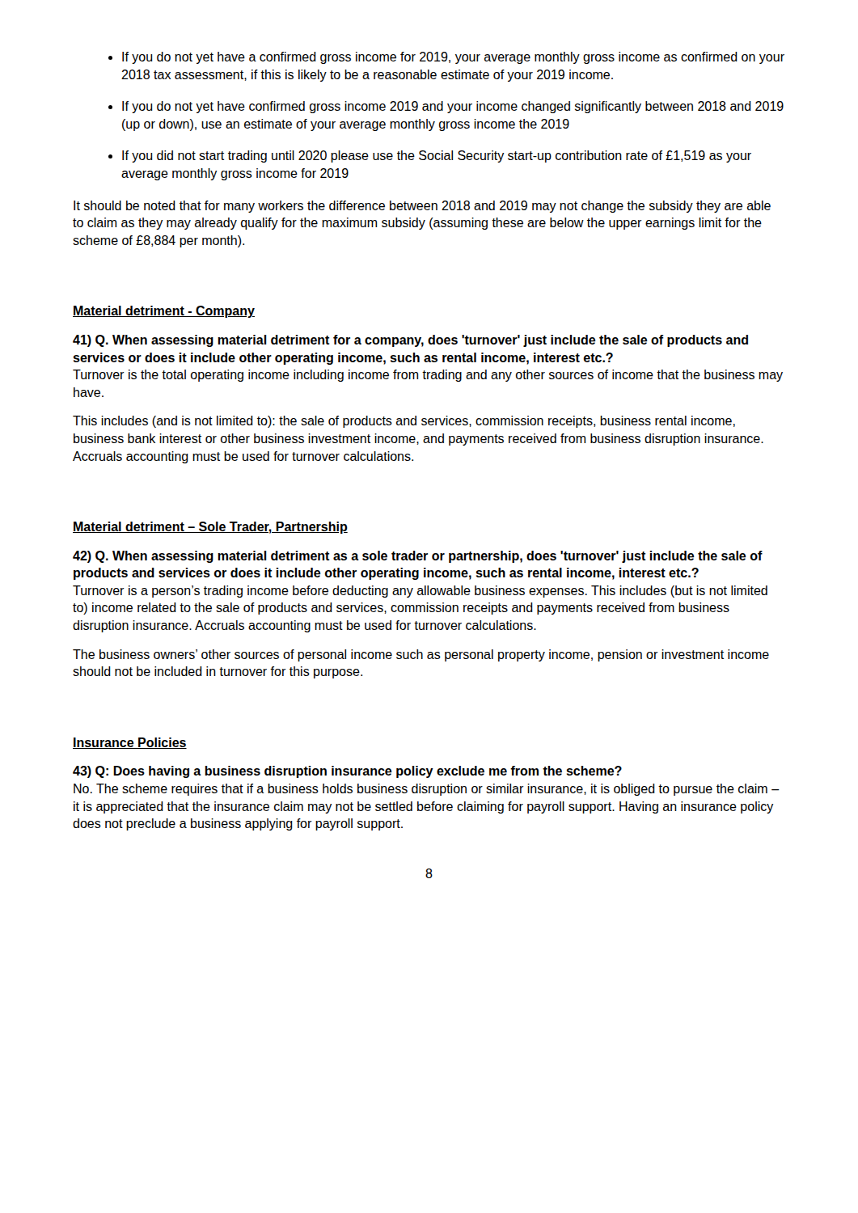If you do not yet have a confirmed gross income for 2019, your average monthly gross income as confirmed on your 2018 tax assessment, if this is likely to be a reasonable estimate of your 2019 income.
If you do not yet have confirmed gross income 2019 and your income changed significantly between 2018 and 2019 (up or down), use an estimate of your average monthly gross income the 2019
If you did not start trading until 2020 please use the Social Security start-up contribution rate of £1,519 as your average monthly gross income for 2019
It should be noted that for many workers the difference between 2018 and 2019 may not change the subsidy they are able to claim as they may already qualify for the maximum subsidy (assuming these are below the upper earnings limit for the scheme of £8,884 per month).
Material detriment - Company
41) Q. When assessing material detriment for a company, does 'turnover' just include the sale of products and services or does it include other operating income, such as rental income, interest etc.?
Turnover is the total operating income including income from trading and any other sources of income that the business may have.
This includes (and is not limited to): the sale of products and services, commission receipts, business rental income, business bank interest or other business investment income, and payments received from business disruption insurance. Accruals accounting must be used for turnover calculations.
Material detriment – Sole Trader, Partnership
42) Q. When assessing material detriment as a sole trader or partnership, does 'turnover' just include the sale of products and services or does it include other operating income, such as rental income, interest etc.?
Turnover is a person’s trading income before deducting any allowable business expenses. This includes (but is not limited to) income related to the sale of products and services, commission receipts and payments received from business disruption insurance. Accruals accounting must be used for turnover calculations.
The business owners’ other sources of personal income such as personal property income, pension or investment income should not be included in turnover for this purpose.
Insurance Policies
43) Q: Does having a business disruption insurance policy exclude me from the scheme?
No. The scheme requires that if a business holds business disruption or similar insurance, it is obliged to pursue the claim – it is appreciated that the insurance claim may not be settled before claiming for payroll support. Having an insurance policy does not preclude a business applying for payroll support.
8